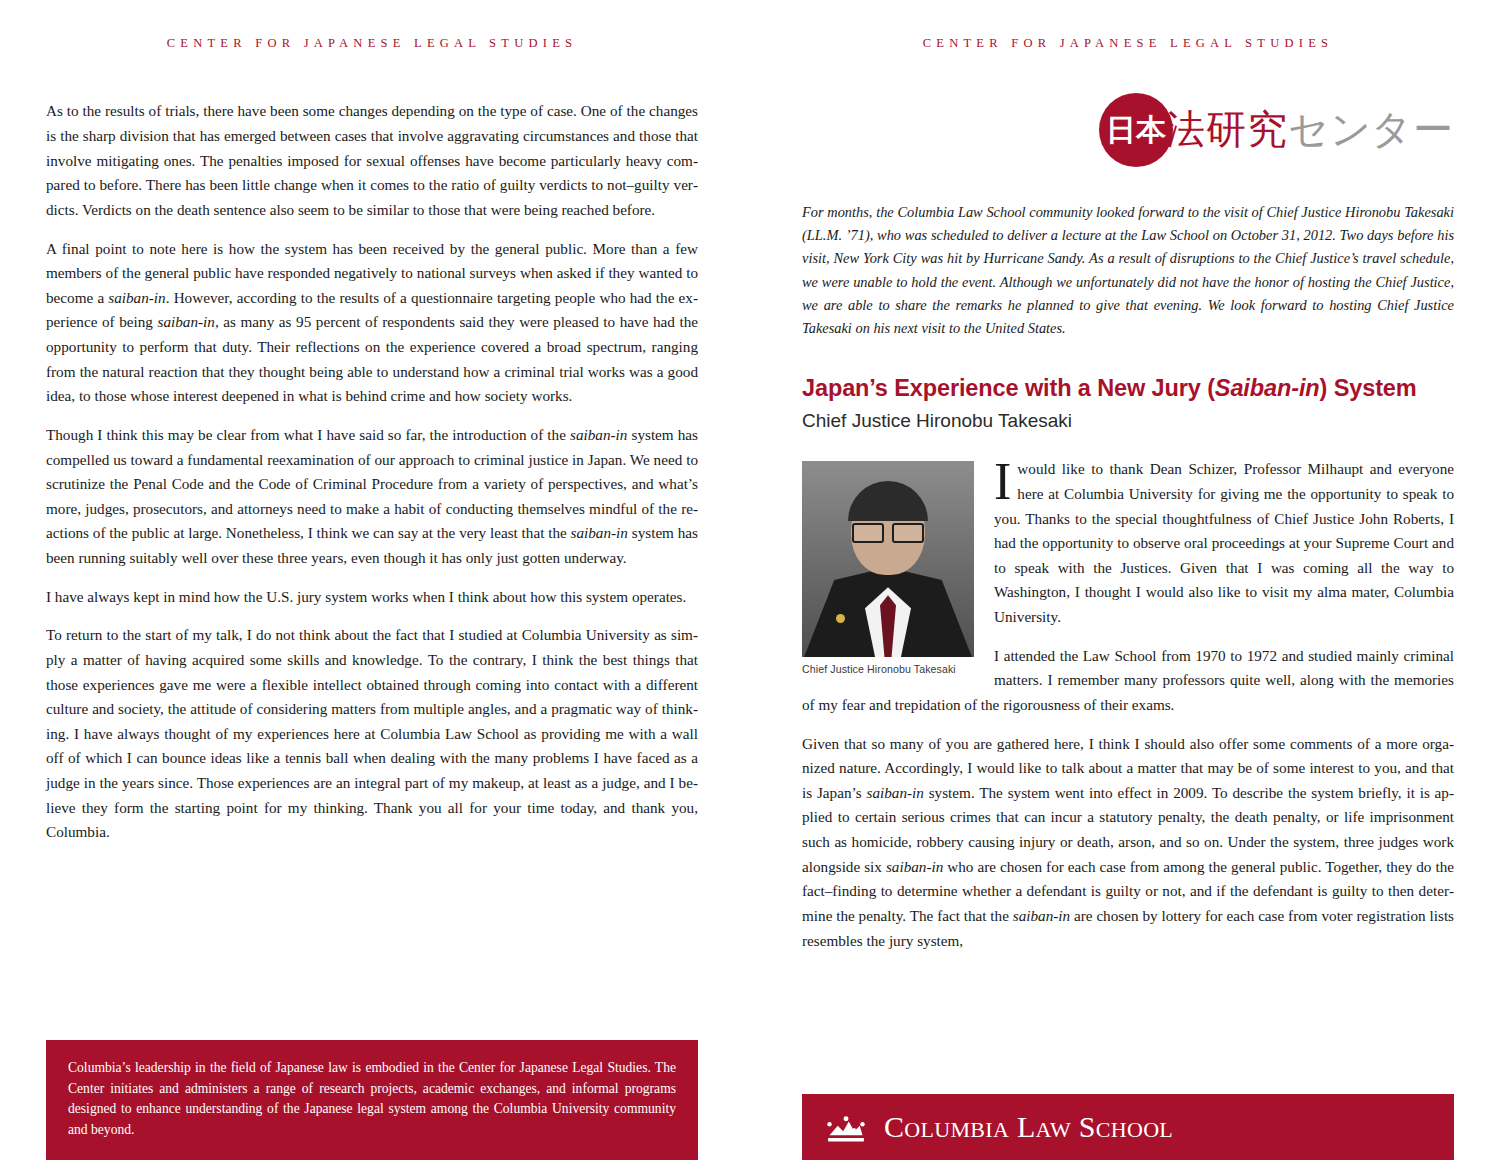Center for Japanese Legal Studies
As to the results of trials, there have been some changes depending on the type of case. One of the changes is the sharp division that has emerged between cases that involve aggravating circumstances and those that involve mitigating ones. The penalties imposed for sexual offenses have become particularly heavy compared to before. There has been little change when it comes to the ratio of guilty verdicts to not–guilty verdicts. Verdicts on the death sentence also seem to be similar to those that were being reached before.
A final point to note here is how the system has been received by the general public. More than a few members of the general public have responded negatively to national surveys when asked if they wanted to become a saiban-in. However, according to the results of a questionnaire targeting people who had the experience of being saiban-in, as many as 95 percent of respondents said they were pleased to have had the opportunity to perform that duty. Their reflections on the experience covered a broad spectrum, ranging from the natural reaction that they thought being able to understand how a criminal trial works was a good idea, to those whose interest deepened in what is behind crime and how society works.
Though I think this may be clear from what I have said so far, the introduction of the saiban-in system has compelled us toward a fundamental reexamination of our approach to criminal justice in Japan. We need to scrutinize the Penal Code and the Code of Criminal Procedure from a variety of perspectives, and what’s more, judges, prosecutors, and attorneys need to make a habit of conducting themselves mindful of the reactions of the public at large. Nonetheless, I think we can say at the very least that the saiban-in system has been running suitably well over these three years, even though it has only just gotten underway.
I have always kept in mind how the U.S. jury system works when I think about how this system operates.
To return to the start of my talk, I do not think about the fact that I studied at Columbia University as simply a matter of having acquired some skills and knowledge. To the contrary, I think the best things that those experiences gave me were a flexible intellect obtained through coming into contact with a different culture and society, the attitude of considering matters from multiple angles, and a pragmatic way of thinking. I have always thought of my experiences here at Columbia Law School as providing me with a wall off of which I can bounce ideas like a tennis ball when dealing with the many problems I have faced as a judge in the years since. Those experiences are an integral part of my makeup, at least as a judge, and I believe they form the starting point for my thinking. Thank you all for your time today, and thank you, Columbia.
Columbia’s leadership in the field of Japanese law is embodied in the Center for Japanese Legal Studies. The Center initiates and administers a range of research projects, academic exchanges, and informal programs designed to enhance understanding of the Japanese legal system among the Columbia University community and beyond.
Center for Japanese Legal Studies
日本
法研究 センター
For months, the Columbia Law School community looked forward to the visit of Chief Justice Hironobu Takesaki (LL.M. ’71), who was scheduled to deliver a lecture at the Law School on October 31, 2012. Two days before his visit, New York City was hit by Hurricane Sandy. As a result of disruptions to the Chief Justice’s travel schedule, we were unable to hold the event. Although we unfortunately did not have the honor of hosting the Chief Justice, we are able to share the remarks he planned to give that evening. We look forward to hosting Chief Justice Takesaki on his next visit to the United States.
Japan’s Experience with a New Jury (Saiban-in) System
Chief Justice Hironobu Takesaki
Chief Justice Hironobu Takesaki
I would like to thank Dean Schizer, Professor Milhaupt and everyone here at Columbia University for giving me the opportunity to speak to you. Thanks to the special thoughtfulness of Chief Justice John Roberts, I had the opportunity to observe oral proceedings at your Supreme Court and to speak with the Justices. Given that I was coming all the way to Washington, I thought I would also like to visit my alma mater, Columbia University.
I attended the Law School from 1970 to 1972 and studied mainly criminal matters. I remember many professors quite well, along with the memories of my fear and trepidation of the rigorousness of their exams.
Given that so many of you are gathered here, I think I should also offer some comments of a more organized nature. Accordingly, I would like to talk about a matter that may be of some interest to you, and that is Japan’s saiban-in system. The system went into effect in 2009. To describe the system briefly, it is applied to certain serious crimes that can incur a statutory penalty, the death penalty, or life imprisonment such as homicide, robbery causing injury or death, arson, and so on. Under the system, three judges work alongside six saiban-in who are chosen for each case from among the general public. Together, they do the fact–finding to determine whether a defendant is guilty or not, and if the defendant is guilty to then determine the penalty. The fact that the saiban-in are chosen by lottery for each case from voter registration lists resembles the jury system,
COLUMBIA LAW SCHOOL